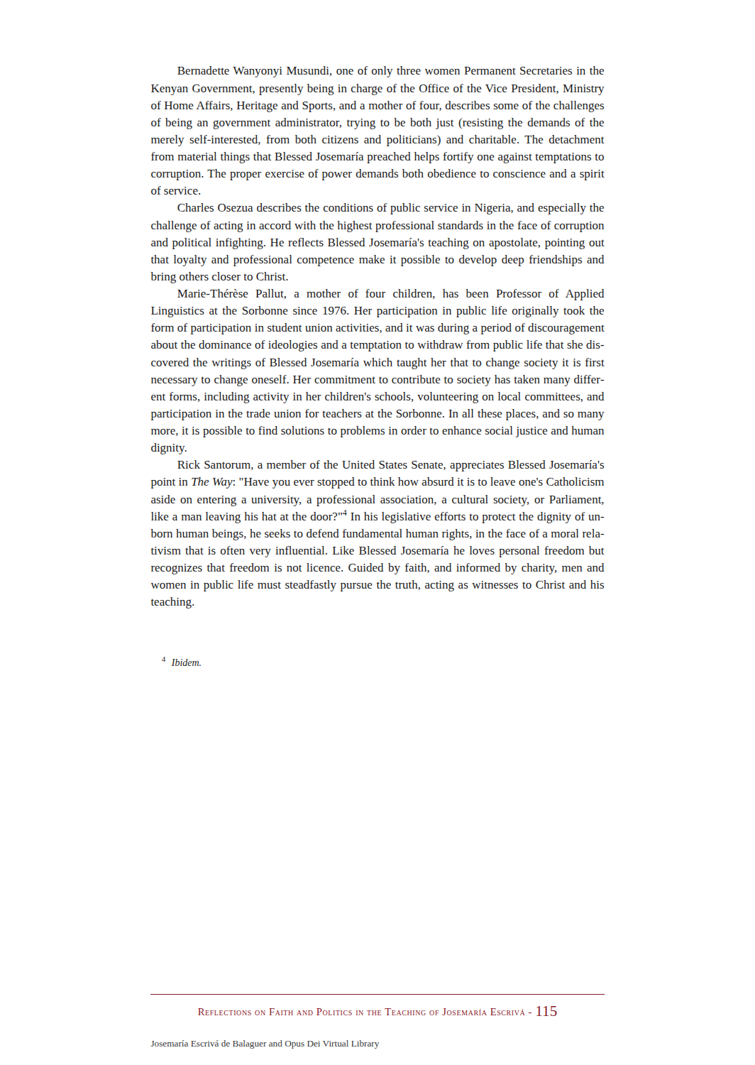Bernadette Wanyonyi Musundi, one of only three women Permanent Secretaries in the Kenyan Government, presently being in charge of the Office of the Vice President, Ministry of Home Affairs, Heritage and Sports, and a mother of four, describes some of the challenges of being an government administrator, trying to be both just (resisting the demands of the merely self-interested, from both citizens and politicians) and charitable. The detachment from material things that Blessed Josemaría preached helps fortify one against temptations to corruption. The proper exercise of power demands both obedience to conscience and a spirit of service.
Charles Osezua describes the conditions of public service in Nigeria, and especially the challenge of acting in accord with the highest professional standards in the face of corruption and political infighting. He reflects Blessed Josemaría's teaching on apostolate, pointing out that loyalty and professional competence make it possible to develop deep friendships and bring others closer to Christ.
Marie-Thérèse Pallut, a mother of four children, has been Professor of Applied Linguistics at the Sorbonne since 1976. Her participation in public life originally took the form of participation in student union activities, and it was during a period of discouragement about the dominance of ideologies and a temptation to withdraw from public life that she discovered the writings of Blessed Josemaría which taught her that to change society it is first necessary to change oneself. Her commitment to contribute to society has taken many different forms, including activity in her children's schools, volunteering on local committees, and participation in the trade union for teachers at the Sorbonne. In all these places, and so many more, it is possible to find solutions to problems in order to enhance social justice and human dignity.
Rick Santorum, a member of the United States Senate, appreciates Blessed Josemaría's point in The Way: "Have you ever stopped to think how absurd it is to leave one's Catholicism aside on entering a university, a professional association, a cultural society, or Parliament, like a man leaving his hat at the door?"4 In his legislative efforts to protect the dignity of unborn human beings, he seeks to defend fundamental human rights, in the face of a moral relativism that is often very influential. Like Blessed Josemaría he loves personal freedom but recognizes that freedom is not licence. Guided by faith, and informed by charity, men and women in public life must steadfastly pursue the truth, acting as witnesses to Christ and his teaching.
4 Ibidem.
Reflections on Faith and Politics in the Teaching of Josemaría Escrivá - 115
Josemaría Escrivá de Balaguer and Opus Dei Virtual Library